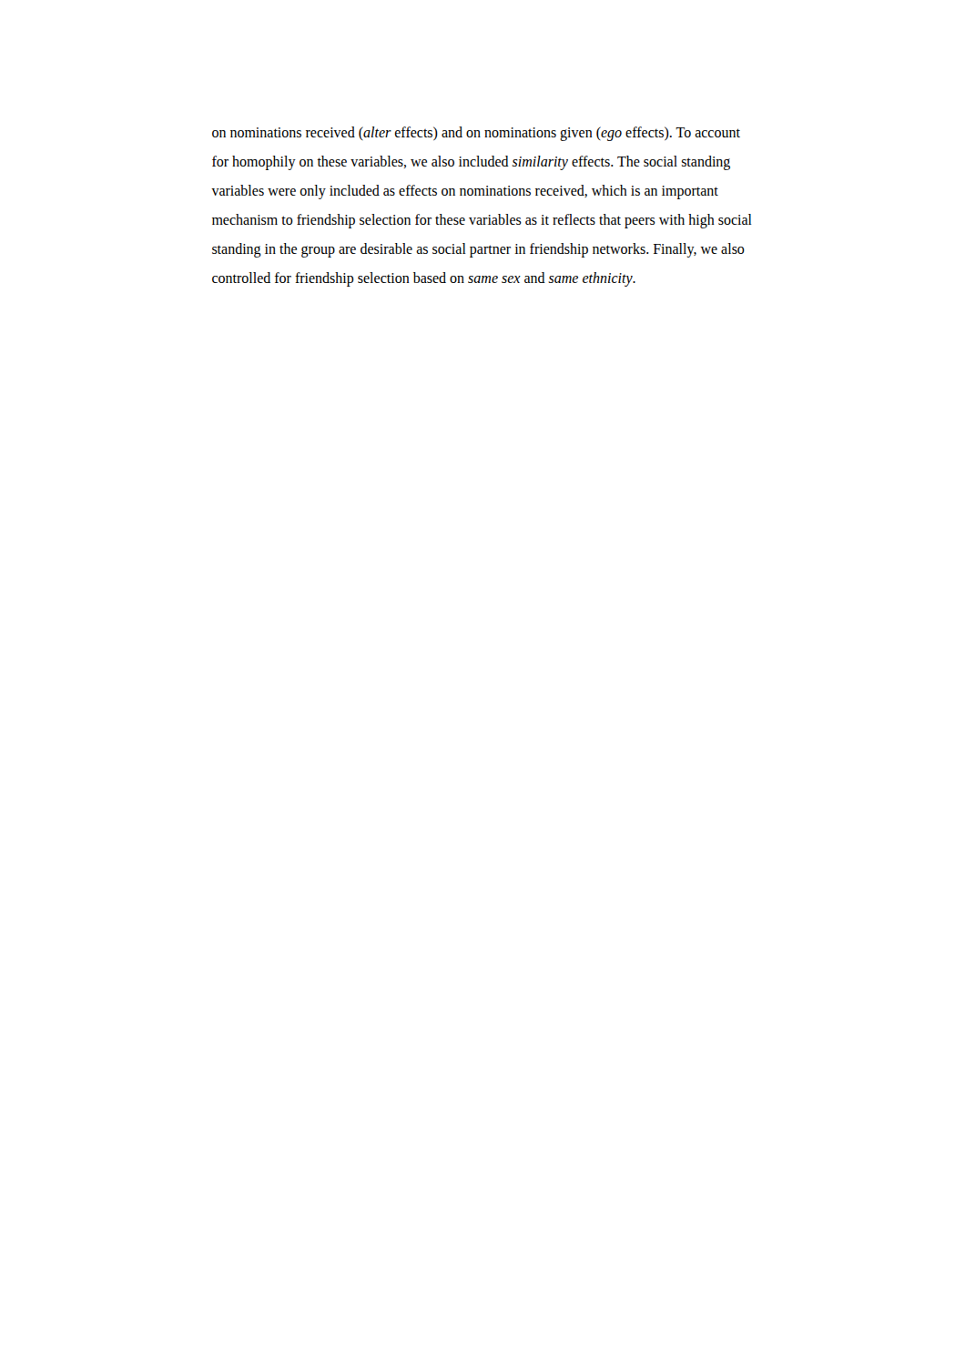on nominations received (alter effects) and on nominations given (ego effects). To account for homophily on these variables, we also included similarity effects. The social standing variables were only included as effects on nominations received, which is an important mechanism to friendship selection for these variables as it reflects that peers with high social standing in the group are desirable as social partner in friendship networks. Finally, we also controlled for friendship selection based on same sex and same ethnicity.